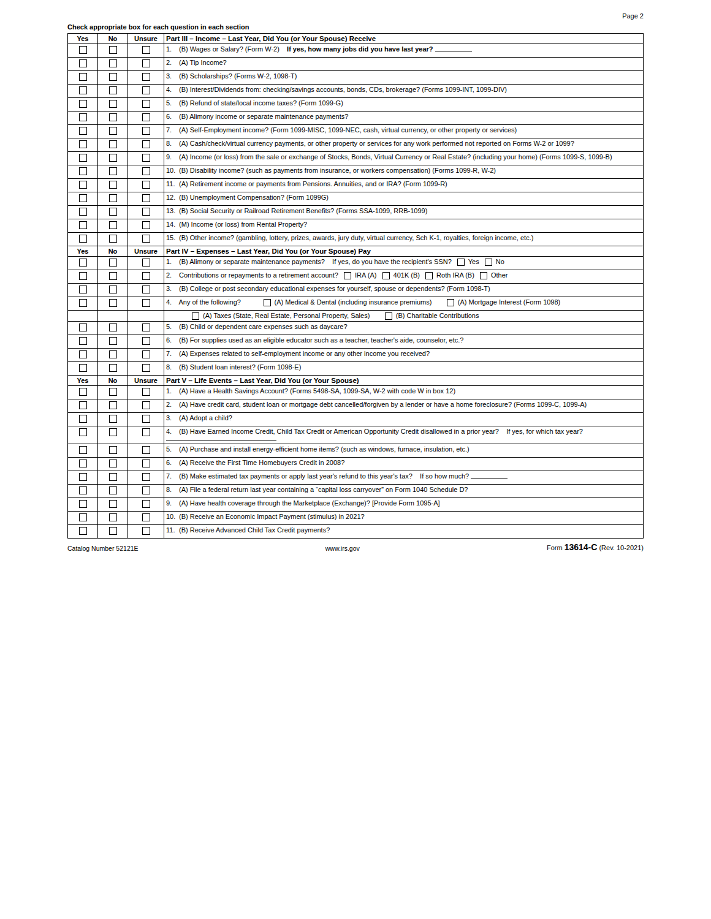Page 2
Check appropriate box for each question in each section
| Yes | No | Unsure | Part III – Income – Last Year, Did You (or Your Spouse) Receive |
| --- | --- | --- | --- |
| | | | 1. (B) Wages or Salary? (Form W-2) If yes, how many jobs did you have last year? |
| | | | 2. (A) Tip Income? |
| | | | 3. (B) Scholarships? (Forms W-2, 1098-T) |
| | | | 4. (B) Interest/Dividends from: checking/savings accounts, bonds, CDs, brokerage? (Forms 1099-INT, 1099-DIV) |
| | | | 5. (B) Refund of state/local income taxes? (Form 1099-G) |
| | | | 6. (B) Alimony income or separate maintenance payments? |
| | | | 7. (A) Self-Employment income? (Form 1099-MISC, 1099-NEC, cash, virtual currency, or other property or services) |
| | | | 8. (A) Cash/check/virtual currency payments, or other property or services for any work performed not reported on Forms W-2 or 1099? |
| | | | 9. (A) Income (or loss) from the sale or exchange of Stocks, Bonds, Virtual Currency or Real Estate? (including your home) (Forms 1099-S, 1099-B) |
| | | | 10. (B) Disability income? (such as payments from insurance, or workers compensation) (Forms 1099-R, W-2) |
| | | | 11. (A) Retirement income or payments from Pensions. Annuities, and or IRA? (Form 1099-R) |
| | | | 12. (B) Unemployment Compensation? (Form 1099G) |
| | | | 13. (B) Social Security or Railroad Retirement Benefits? (Forms SSA-1099, RRB-1099) |
| | | | 14. (M) Income (or loss) from Rental Property? |
| | | | 15. (B) Other income? (gambling, lottery, prizes, awards, jury duty, virtual currency, Sch K-1, royalties, foreign income, etc.) |
| Yes | No | Unsure | Part IV – Expenses – Last Year, Did You (or Your Spouse) Pay |
| | | | 1. (B) Alimony or separate maintenance payments? If yes, do you have the recipient's SSN? Yes No |
| | | | 2. Contributions or repayments to a retirement account? IRA (A) 401K (B) Roth IRA (B) Other |
| | | | 3. (B) College or post secondary educational expenses for yourself, spouse or dependents? (Form 1098-T) |
| | | | 4. Any of the following? (A) Medical & Dental (including insurance premiums) (A) Mortgage Interest (Form 1098) |
| | | | (A) Taxes (State, Real Estate, Personal Property, Sales) (B) Charitable Contributions |
| | | | 5. (B) Child or dependent care expenses such as daycare? |
| | | | 6. (B) For supplies used as an eligible educator such as a teacher, teacher's aide, counselor, etc.? |
| | | | 7. (A) Expenses related to self-employment income or any other income you received? |
| | | | 8. (B) Student loan interest? (Form 1098-E) |
| Yes | No | Unsure | Part V – Life Events – Last Year, Did You (or Your Spouse) |
| | | | 1. (A) Have a Health Savings Account? (Forms 5498-SA, 1099-SA, W-2 with code W in box 12) |
| | | | 2. (A) Have credit card, student loan or mortgage debt cancelled/forgiven by a lender or have a home foreclosure? (Forms 1099-C, 1099-A) |
| | | | 3. (A) Adopt a child? |
| | | | 4. (B) Have Earned Income Credit, Child Tax Credit or American Opportunity Credit disallowed in a prior year? If yes, for which tax year? |
| | | | 5. (A) Purchase and install energy-efficient home items? (such as windows, furnace, insulation, etc.) |
| | | | 6. (A) Receive the First Time Homebuyers Credit in 2008? |
| | | | 7. (B) Make estimated tax payments or apply last year's refund to this year's tax? If so how much? |
| | | | 8. (A) File a federal return last year containing a “capital loss carryover” on Form 1040 Schedule D? |
| | | | 9. (A) Have health coverage through the Marketplace (Exchange)? [Provide Form 1095-A] |
| | | | 10. (B) Receive an Economic Impact Payment (stimulus) in 2021? |
| | | | 11. (B) Receive Advanced Child Tax Credit payments? |
Catalog Number 52121E
www.irs.gov
Form 13614-C (Rev. 10-2021)